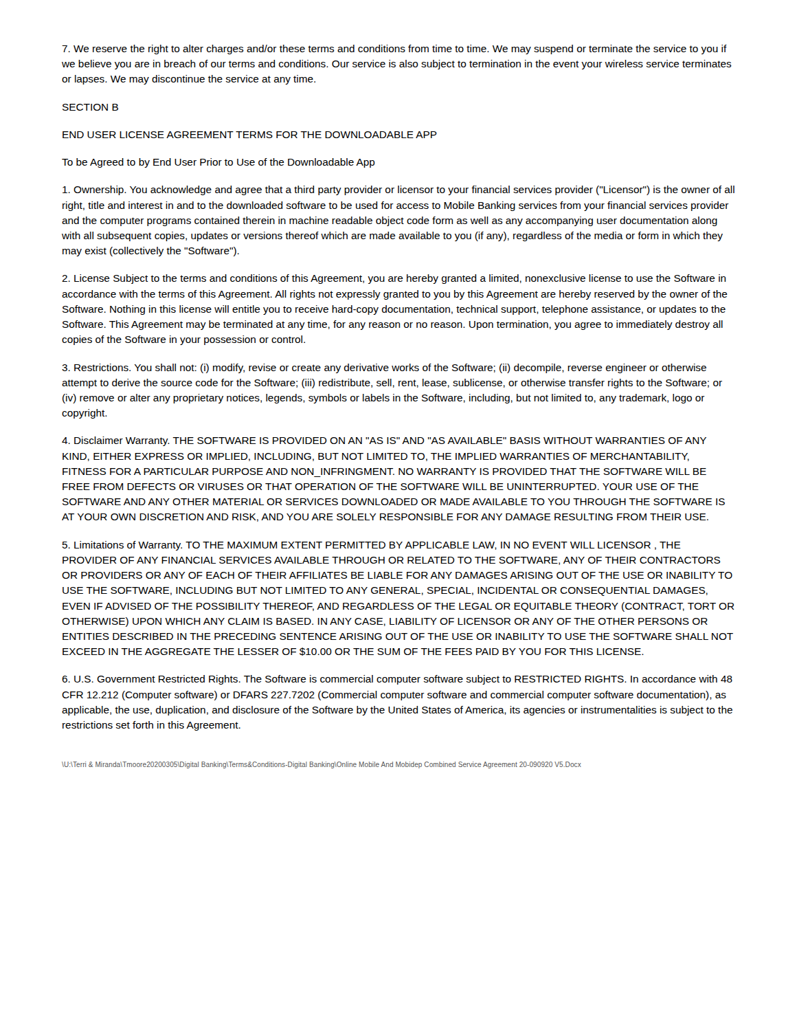7. We reserve the right to alter charges and/or these terms and conditions from time to time. We may suspend or terminate the service to you if we believe you are in breach of our terms and conditions. Our service is also subject to termination in the event your wireless service terminates or lapses. We may discontinue the service at any time.
SECTION B
END USER LICENSE AGREEMENT TERMS FOR THE DOWNLOADABLE APP
To be Agreed to by End User Prior to Use of the Downloadable App
1. Ownership. You acknowledge and agree that a third party provider or licensor to your financial services provider ("Licensor") is the owner of all right, title and interest in and to the downloaded software to be used for access to Mobile Banking services from your financial services provider and the computer programs contained therein in machine readable object code form as well as any accompanying user documentation along with all subsequent copies, updates or versions thereof which are made available to you (if any), regardless of the media or form in which they may exist (collectively the "Software").
2. License Subject to the terms and conditions of this Agreement, you are hereby granted a limited, nonexclusive license to use the Software in accordance with the terms of this Agreement. All rights not expressly granted to you by this Agreement are hereby reserved by the owner of the Software. Nothing in this license will entitle you to receive hard-copy documentation, technical support, telephone assistance, or updates to the Software. This Agreement may be terminated at any time, for any reason or no reason. Upon termination, you agree to immediately destroy all copies of the Software in your possession or control.
3. Restrictions. You shall not: (i) modify, revise or create any derivative works of the Software; (ii) decompile, reverse engineer or otherwise attempt to derive the source code for the Software; (iii) redistribute, sell, rent, lease, sublicense, or otherwise transfer rights to the Software; or (iv) remove or alter any proprietary notices, legends, symbols or labels in the Software, including, but not limited to, any trademark, logo or copyright.
4. Disclaimer Warranty. THE SOFTWARE IS PROVIDED ON AN "AS IS" AND "AS AVAILABLE" BASIS WITHOUT WARRANTIES OF ANY KIND, EITHER EXPRESS OR IMPLIED, INCLUDING, BUT NOT LIMITED TO, THE IMPLIED WARRANTIES OF MERCHANTABILITY, FITNESS FOR A PARTICULAR PURPOSE AND NON_INFRINGMENT. NO WARRANTY IS PROVIDED THAT THE SOFTWARE WILL BE FREE FROM DEFECTS OR VIRUSES OR THAT OPERATION OF THE SOFTWARE WILL BE UNINTERRUPTED. YOUR USE OF THE SOFTWARE AND ANY OTHER MATERIAL OR SERVICES DOWNLOADED OR MADE AVAILABLE TO YOU THROUGH THE SOFTWARE IS AT YOUR OWN DISCRETION AND RISK, AND YOU ARE SOLELY RESPONSIBLE FOR ANY DAMAGE RESULTING FROM THEIR USE.
5. Limitations of Warranty. TO THE MAXIMUM EXTENT PERMITTED BY APPLICABLE LAW, IN NO EVENT WILL LICENSOR , THE PROVIDER OF ANY FINANCIAL SERVICES AVAILABLE THROUGH OR RELATED TO THE SOFTWARE, ANY OF THEIR CONTRACTORS OR PROVIDERS OR ANY OF EACH OF THEIR AFFILIATES BE LIABLE FOR ANY DAMAGES ARISING OUT OF THE USE OR INABILITY TO USE THE SOFTWARE, INCLUDING BUT NOT LIMITED TO ANY GENERAL, SPECIAL, INCIDENTAL OR CONSEQUENTIAL DAMAGES, EVEN IF ADVISED OF THE POSSIBILITY THEREOF, AND REGARDLESS OF THE LEGAL OR EQUITABLE THEORY (CONTRACT, TORT OR OTHERWISE) UPON WHICH ANY CLAIM IS BASED. IN ANY CASE, LIABILITY OF LICENSOR OR ANY OF THE OTHER PERSONS OR ENTITIES DESCRIBED IN THE PRECEDING SENTENCE ARISING OUT OF THE USE OR INABILITY TO USE THE SOFTWARE SHALL NOT EXCEED IN THE AGGREGATE THE LESSER OF $10.00 OR THE SUM OF THE FEES PAID BY YOU FOR THIS LICENSE.
6. U.S. Government Restricted Rights. The Software is commercial computer software subject to RESTRICTED RIGHTS. In accordance with 48 CFR 12.212 (Computer software) or DFARS 227.7202 (Commercial computer software and commercial computer software documentation), as applicable, the use, duplication, and disclosure of the Software by the United States of America, its agencies or instrumentalities is subject to the restrictions set forth in this Agreement.
\U:\Terri & Miranda\Tmoore20200305\Digital Banking\Terms&Conditions-Digital Banking\Online Mobile And Mobidep Combined Service Agreement 20-090920 V5.Docx